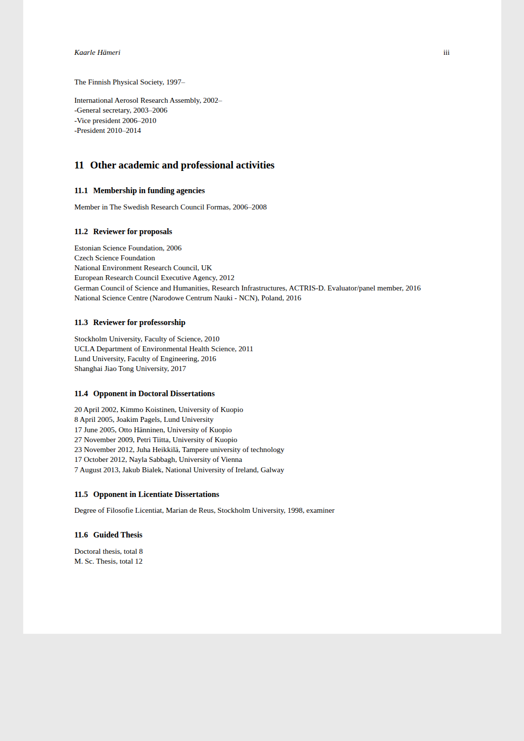Kaarle Hämeri iii
The Finnish Physical Society, 1997–
International Aerosol Research Assembly, 2002–
-General secretary, 2003–2006
-Vice president 2006–2010
-President 2010–2014
11 Other academic and professional activities
11.1 Membership in funding agencies
Member in The Swedish Research Council Formas, 2006–2008
11.2 Reviewer for proposals
Estonian Science Foundation, 2006
Czech Science Foundation
National Environment Research Council, UK
European Research Council Executive Agency, 2012
German Council of Science and Humanities, Research Infrastructures, ACTRIS-D. Evaluator/panel member, 2016
National Science Centre (Narodowe Centrum Nauki - NCN), Poland, 2016
11.3 Reviewer for professorship
Stockholm University, Faculty of Science, 2010
UCLA Department of Environmental Health Science, 2011
Lund University, Faculty of Engineering, 2016
Shanghai Jiao Tong University, 2017
11.4 Opponent in Doctoral Dissertations
20 April 2002, Kimmo Koistinen, University of Kuopio
8 April 2005, Joakim Pagels, Lund University
17 June 2005, Otto Hänninen, University of Kuopio
27 November 2009, Petri Tiitta, University of Kuopio
23 November 2012, Juha Heikkilä, Tampere university of technology
17 October 2012, Nayla Sabbagh, University of Vienna
7 August 2013, Jakub Bialek, National University of Ireland, Galway
11.5 Opponent in Licentiate Dissertations
Degree of Filosofie Licentiat, Marian de Reus, Stockholm University, 1998, examiner
11.6 Guided Thesis
Doctoral thesis, total 8
M. Sc. Thesis, total 12